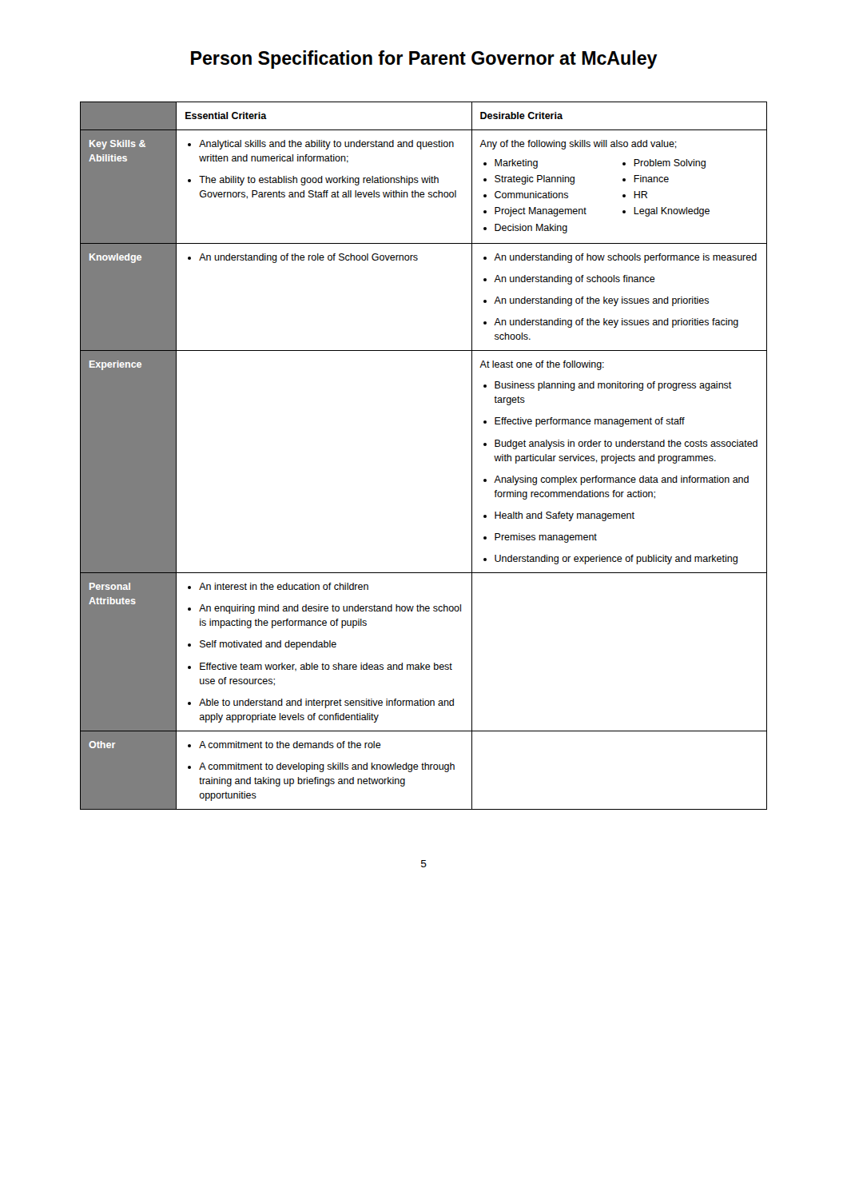Person Specification for Parent Governor at McAuley
| | Essential Criteria | Desirable Criteria |
| --- | --- | --- |
| Key Skills & Abilities | Analytical skills and the ability to understand and question written and numerical information; The ability to establish good working relationships with Governors, Parents and Staff at all levels within the school | Any of the following skills will also add value; Marketing Strategic Planning Communications Project Management Decision Making Problem Solving Finance HR Legal Knowledge |
| Knowledge | An understanding of the role of School Governors | An understanding of how schools performance is measured An understanding of schools finance An understanding of the key issues and priorities An understanding of the key issues and priorities facing schools. |
| Experience | | At least one of the following: Business planning and monitoring of progress against targets Effective performance management of staff Budget analysis in order to understand the costs associated with particular services, projects and programmes. Analysing complex performance data and information and forming recommendations for action; Health and Safety management Premises management Understanding or experience of publicity and marketing |
| Personal Attributes | An interest in the education of children An enquiring mind and desire to understand how the school is impacting the performance of pupils Self motivated and dependable Effective team worker, able to share ideas and make best use of resources; Able to understand and interpret sensitive information and apply appropriate levels of confidentiality | |
| Other | A commitment to the demands of the role A commitment to developing skills and knowledge through training and taking up briefings and networking opportunities | |
5